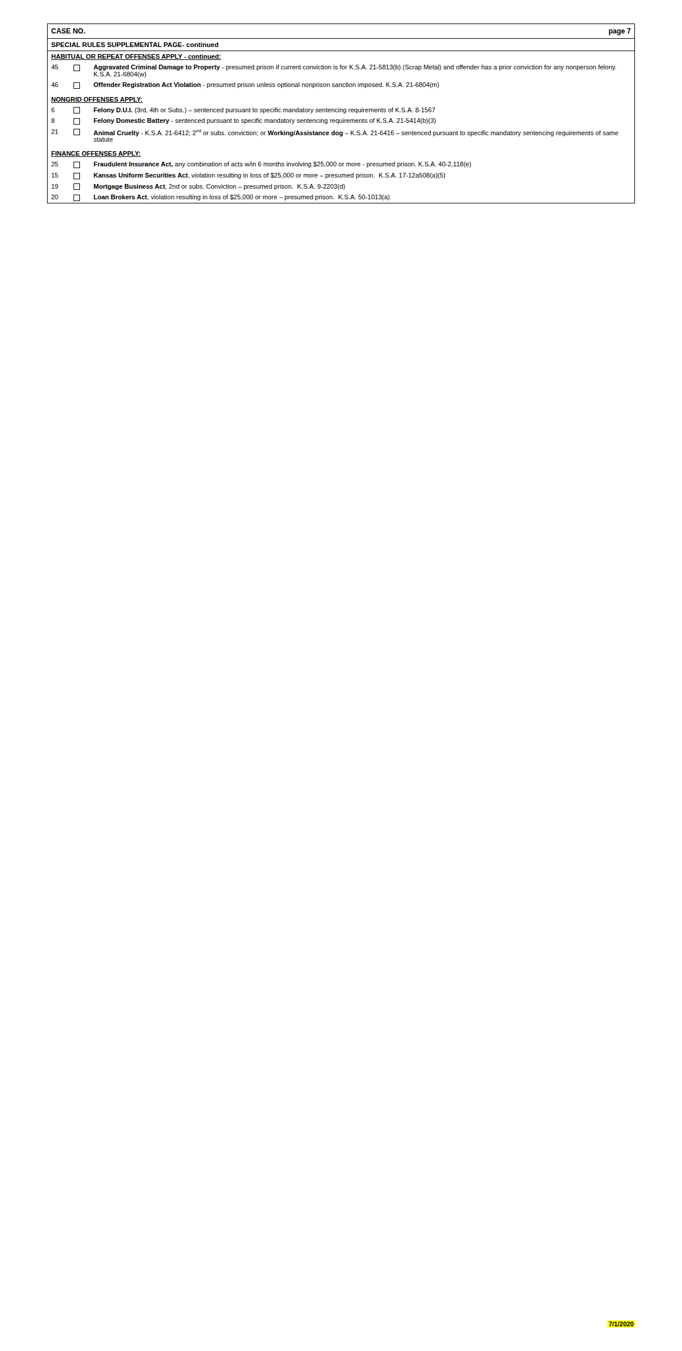| / CASE NO. / page 7 / |
| SPECIAL RULES SUPPLEMENTAL PAGE- continued |
| HABITUAL OR REPEAT OFFENSES APPLY - continued: |
| 45 | | Aggravated Criminal Damage to Property - presumed prison if current conviction is for K.S.A. 21-5813(b) (Scrap Metal) and offender has a prior conviction for any nonperson felony. K.S.A. 21-6804(w) |
| 46 | | Offender Registration Act Violation - presumed prison unless optional nonprison sanction imposed. K.S.A. 21-6804(m) |
| NONGRID OFFENSES APPLY: |
| 6 | | Felony D.U.I. (3rd, 4th or Subs.) – sentenced pursuant to specific mandatory sentencing requirements of K.S.A. 8-1567 |
| 8 | | Felony Domestic Battery - sentenced pursuant to specific mandatory sentencing requirements of K.S.A. 21-5414(b)(3) |
| 21 | | Animal Cruelty - K.S.A. 21-6412; 2 nd or subs. conviction; or Working/Assistance dog – K.S.A. 21-6416 – sentenced pursuant to specific mandatory sentencing requirements of same statute |
| FINANCE OFFENSES APPLY: |
| 25 | | Fraudulent Insurance Act, any combination of acts w/in 6 months involving $25,000 or more - presumed prison. K.S.A. 40-2,118(e) |
| 15 | | Kansas Uniform Securities Act , violation resulting in loss of $25,000 or more – presumed prison. K.S.A. 17-12a508(a)(5) |
| 19 | | Mortgage Business Act , 2nd or subs. Conviction – presumed prison. K.S.A. 9-2203(d) |
| 20 | | Loan Brokers Act , violation resulting in loss of $25,000 or more – presumed prison. K.S.A. 50-1013(a) |
7/1/2020